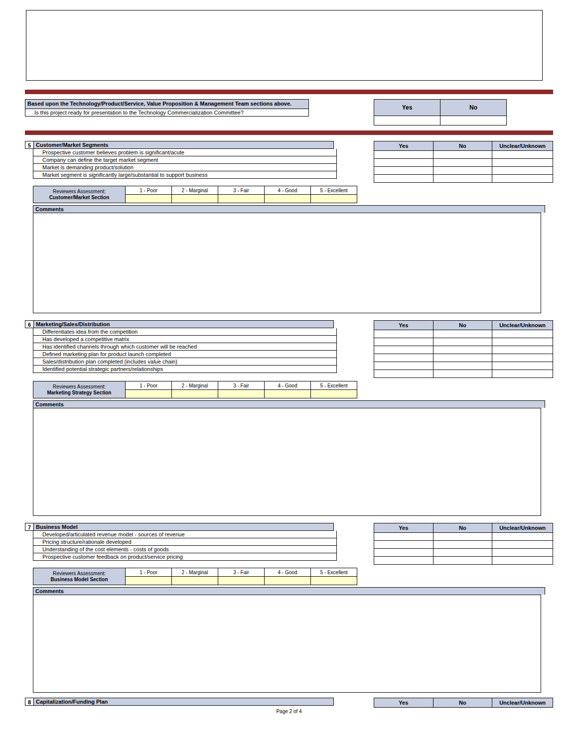| Based upon the Technology/Product/Service, Value Proposition & Management Team sections above. Is this project ready for presentation to the Technology Commercialization Committee? | | / Yes / No / / --- / --- / |
| 5 Customer/Market Segments Prospective customer believes problem is significant/acute Company can define the target market segment Market is demanding product/solution Market segment is significantly large/substantial to support business | | / Yes / No / Unclear/Unknown / / --- / --- / --- / |
| Reviewers Assessment: Customer/Market Section | 1 - Poor | 2 - Marginal | 3 - Fair | 4 - Good | 5 - Excellent |
Comments
| 6 Marketing/Sales/Distribution Differentiates idea from the competition Has developed a competitive matrix Has identified channels through which customer will be reached Defined marketing plan for product launch completed Sales/distribution plan completed (includes value chain) Identified potential strategic partners/relationships | | / Yes / No / Unclear/Unknown / / --- / --- / --- / |
| Reviewers Assessment: Marketing Strategy Section | 1 - Poor | 2 - Marginal | 3 - Fair | 4 - Good | 5 - Excellent |
Comments
| 7 Business Model Developed/articulated revenue model - sources of revenue Pricing structure/rationale developed Understanding of the cost elements - costs of goods Prospective customer feedback on product/service pricing | | / Yes / No / Unclear/Unknown / / --- / --- / --- / |
| Reviewers Assessment: Business Model Section | 1 - Poor | 2 - Marginal | 3 - Fair | 4 - Good | 5 - Excellent |
Comments
| 8 Capitalization/Funding Plan | | / Yes / No / Unclear/Unknown / / --- / --- / --- / |
Page 2 of 4